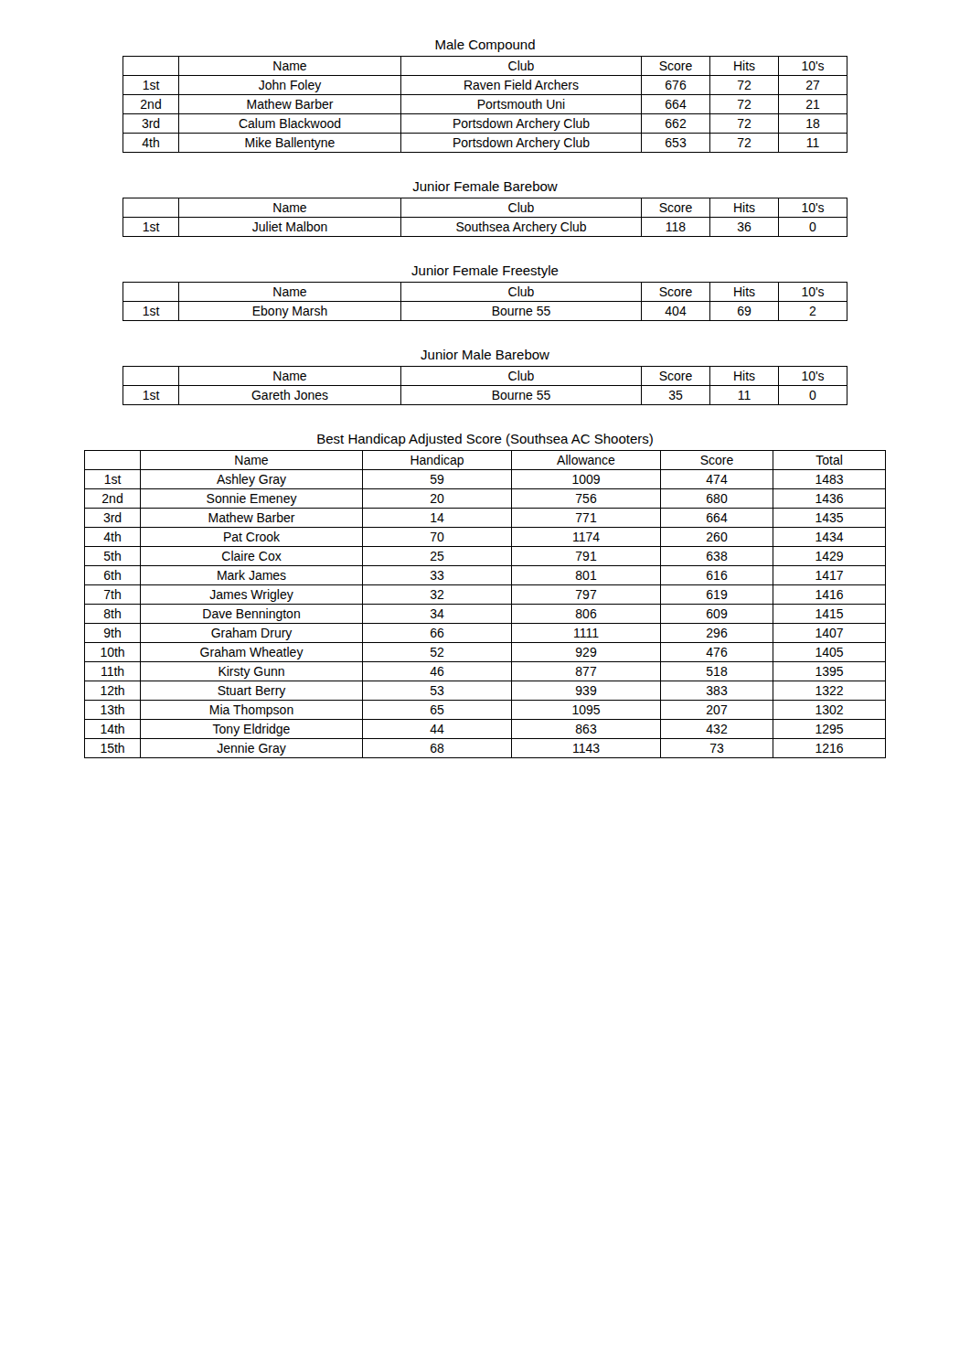Male Compound
| | Name | Club | Score | Hits | 10's |
| 1st | John Foley | Raven Field Archers | 676 | 72 | 27 |
| 2nd | Mathew Barber | Portsmouth Uni | 664 | 72 | 21 |
| 3rd | Calum Blackwood | Portsdown Archery Club | 662 | 72 | 18 |
| 4th | Mike Ballentyne | Portsdown Archery Club | 653 | 72 | 11 |
Junior Female Barebow
| | Name | Club | Score | Hits | 10's |
| 1st | Juliet Malbon | Southsea Archery Club | 118 | 36 | 0 |
Junior Female Freestyle
| | Name | Club | Score | Hits | 10's |
| 1st | Ebony Marsh | Bourne 55 | 404 | 69 | 2 |
Junior Male Barebow
| | Name | Club | Score | Hits | 10's |
| 1st | Gareth Jones | Bourne 55 | 35 | 11 | 0 |
Best Handicap Adjusted Score (Southsea AC Shooters)
| | Name | Handicap | Allowance | Score | Total |
| 1st | Ashley Gray | 59 | 1009 | 474 | 1483 |
| 2nd | Sonnie Emeney | 20 | 756 | 680 | 1436 |
| 3rd | Mathew Barber | 14 | 771 | 664 | 1435 |
| 4th | Pat Crook | 70 | 1174 | 260 | 1434 |
| 5th | Claire Cox | 25 | 791 | 638 | 1429 |
| 6th | Mark James | 33 | 801 | 616 | 1417 |
| 7th | James Wrigley | 32 | 797 | 619 | 1416 |
| 8th | Dave Bennington | 34 | 806 | 609 | 1415 |
| 9th | Graham Drury | 66 | 1111 | 296 | 1407 |
| 10th | Graham Wheatley | 52 | 929 | 476 | 1405 |
| 11th | Kirsty Gunn | 46 | 877 | 518 | 1395 |
| 12th | Stuart Berry | 53 | 939 | 383 | 1322 |
| 13th | Mia Thompson | 65 | 1095 | 207 | 1302 |
| 14th | Tony Eldridge | 44 | 863 | 432 | 1295 |
| 15th | Jennie Gray | 68 | 1143 | 73 | 1216 |